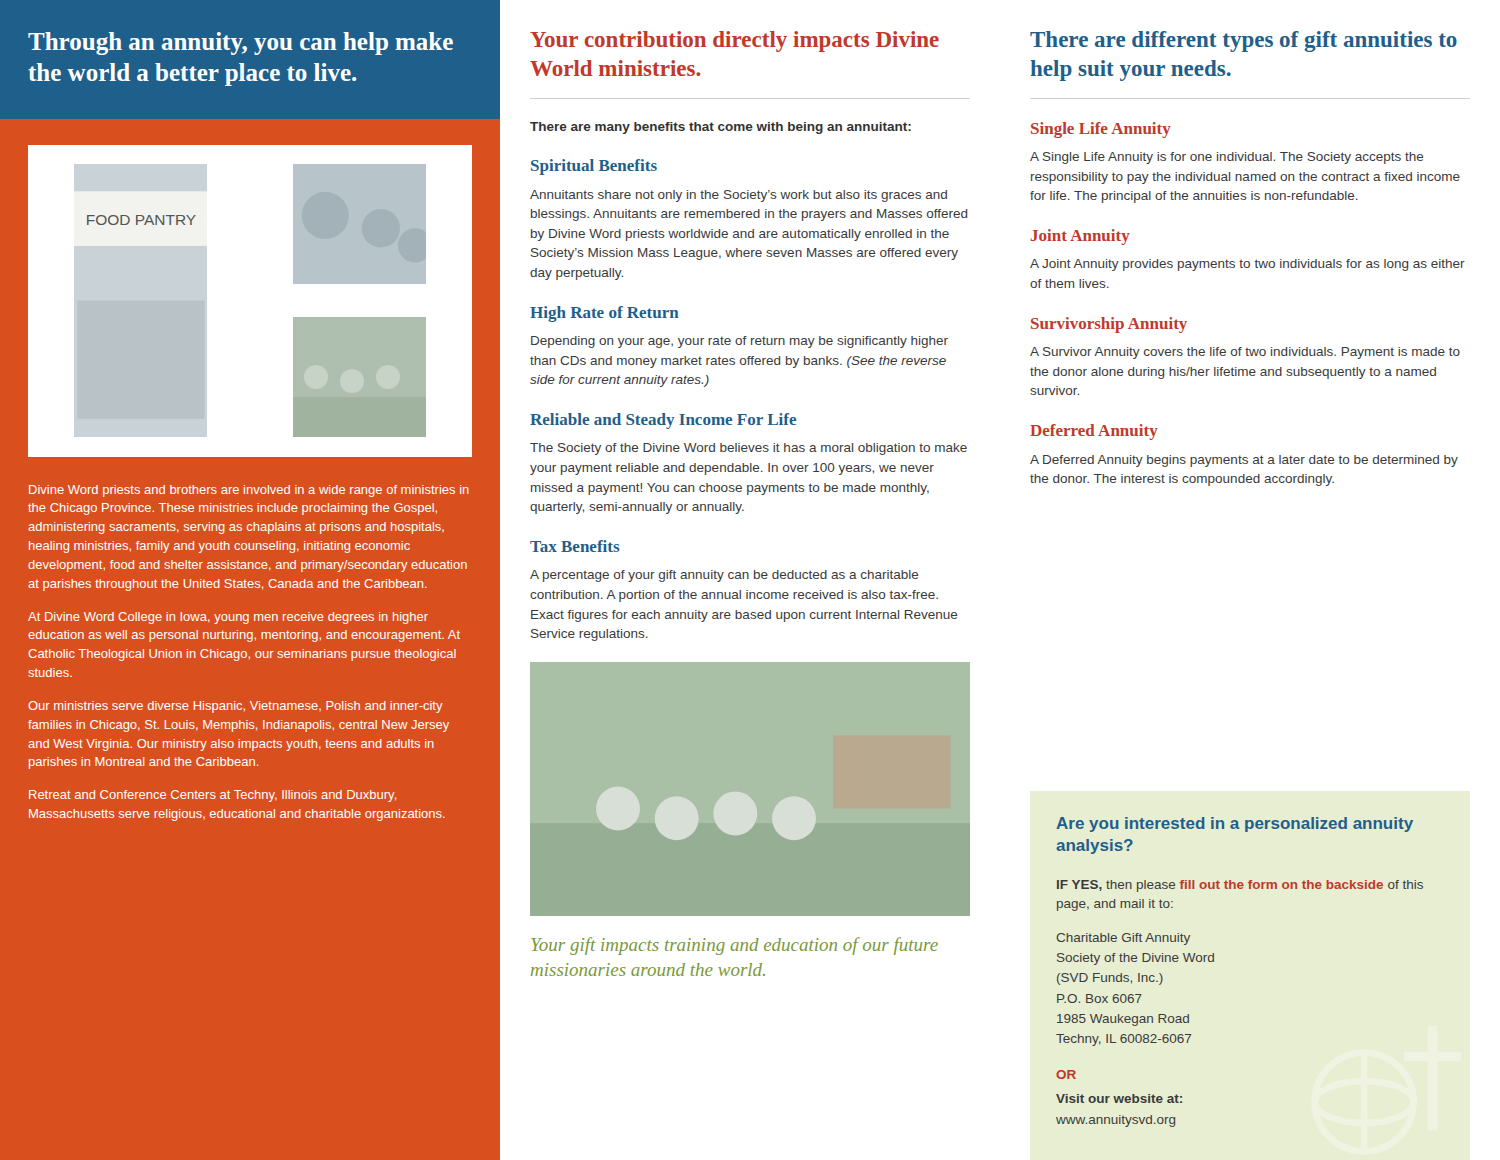Through an annuity, you can help make the world a better place to live.
Divine Word priests and brothers are involved in a wide range of ministries in the Chicago Province. These ministries include proclaiming the Gospel, administering sacraments, serving as chaplains at prisons and hospitals, healing ministries, family and youth counseling, initiating economic development, food and shelter assistance, and primary/secondary education at parishes throughout the United States, Canada and the Caribbean.
At Divine Word College in Iowa, young men receive degrees in higher education as well as personal nurturing, mentoring, and encouragement. At Catholic Theological Union in Chicago, our seminarians pursue theological studies.
Our ministries serve diverse Hispanic, Vietnamese, Polish and inner-city families in Chicago, St. Louis, Memphis, Indianapolis, central New Jersey and West Virginia. Our ministry also impacts youth, teens and adults in parishes in Montreal and the Caribbean.
Retreat and Conference Centers at Techny, Illinois and Duxbury, Massachusetts serve religious, educational and charitable organizations.
Your contribution directly impacts Divine World ministries.
There are many benefits that come with being an annuitant:
Spiritual Benefits
Annuitants share not only in the Society’s work but also its graces and blessings. Annuitants are remembered in the prayers and Masses offered by Divine Word priests worldwide and are automatically enrolled in the Society’s Mission Mass League, where seven Masses are offered every day perpetually.
High Rate of Return
Depending on your age, your rate of return may be significantly higher than CDs and money market rates offered by banks. (See the reverse side for current annuity rates.)
Reliable and Steady Income For Life
The Society of the Divine Word believes it has a moral obligation to make your payment reliable and dependable. In over 100 years, we never missed a payment! You can choose payments to be made monthly, quarterly, semi-annually or annually.
Tax Benefits
A percentage of your gift annuity can be deducted as a charitable contribution. A portion of the annual income received is also tax-free. Exact figures for each annuity are based upon current Internal Revenue Service regulations.
Your gift impacts training and education of our future missionaries around the world.
There are different types of gift annuities to help suit your needs.
Single Life Annuity
A Single Life Annuity is for one individual. The Society accepts the responsibility to pay the individual named on the contract a fixed income for life. The principal of the annuities is non-refundable.
Joint Annuity
A Joint Annuity provides payments to two individuals for as long as either of them lives.
Survivorship Annuity
A Survivor Annuity covers the life of two individuals. Payment is made to the donor alone during his/her lifetime and subsequently to a named survivor.
Deferred Annuity
A Deferred Annuity begins payments at a later date to be determined by the donor. The interest is compounded accordingly.
Are you interested in a personalized annuity analysis?
IF YES, then please fill out the form on the backside of this page, and mail it to:
Charitable Gift Annuity
Society of the Divine Word
(SVD Funds, Inc.)
P.O. Box 6067
1985 Waukegan Road
Techny, IL 60082-6067
OR
Visit our website at:
www.annuitysvd.org